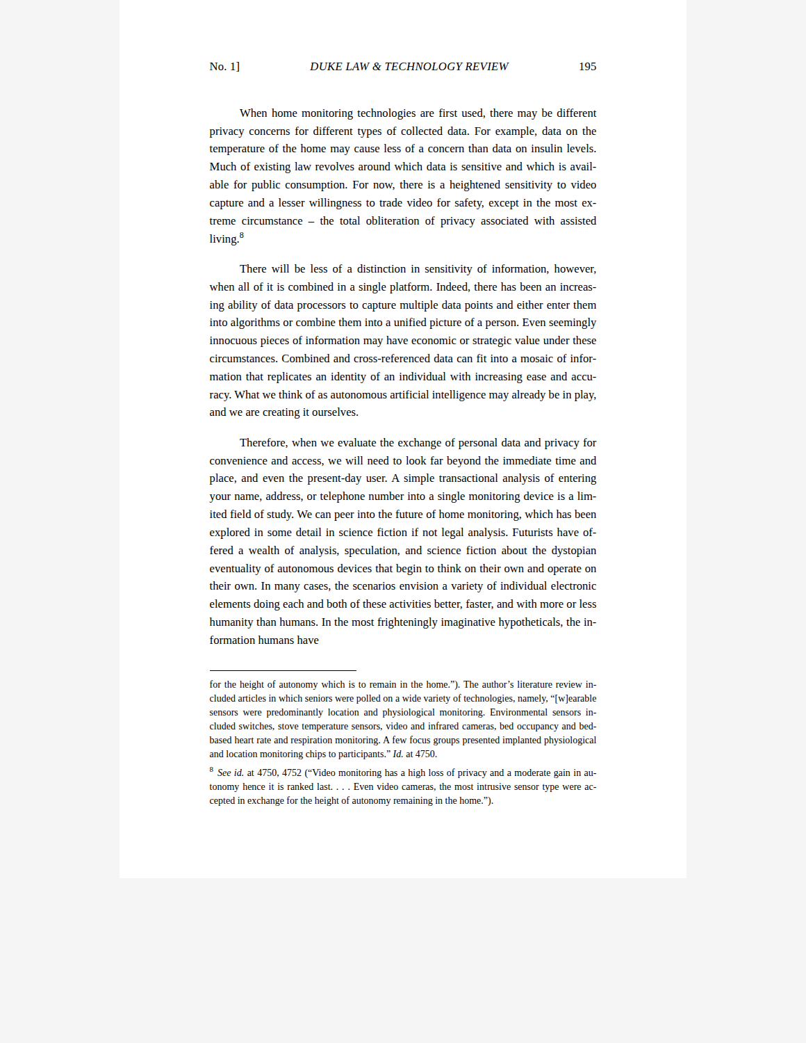No. 1] DUKE LAW & TECHNOLOGY REVIEW 195
When home monitoring technologies are first used, there may be different privacy concerns for different types of collected data. For example, data on the temperature of the home may cause less of a concern than data on insulin levels. Much of existing law revolves around which data is sensitive and which is available for public consumption. For now, there is a heightened sensitivity to video capture and a lesser willingness to trade video for safety, except in the most extreme circumstance – the total obliteration of privacy associated with assisted living.8
There will be less of a distinction in sensitivity of information, however, when all of it is combined in a single platform. Indeed, there has been an increasing ability of data processors to capture multiple data points and either enter them into algorithms or combine them into a unified picture of a person. Even seemingly innocuous pieces of information may have economic or strategic value under these circumstances. Combined and cross-referenced data can fit into a mosaic of information that replicates an identity of an individual with increasing ease and accuracy. What we think of as autonomous artificial intelligence may already be in play, and we are creating it ourselves.
Therefore, when we evaluate the exchange of personal data and privacy for convenience and access, we will need to look far beyond the immediate time and place, and even the present-day user. A simple transactional analysis of entering your name, address, or telephone number into a single monitoring device is a limited field of study. We can peer into the future of home monitoring, which has been explored in some detail in science fiction if not legal analysis. Futurists have offered a wealth of analysis, speculation, and science fiction about the dystopian eventuality of autonomous devices that begin to think on their own and operate on their own. In many cases, the scenarios envision a variety of individual electronic elements doing each and both of these activities better, faster, and with more or less humanity than humans. In the most frighteningly imaginative hypotheticals, the information humans have
for the height of autonomy which is to remain in the home.”). The author’s literature review included articles in which seniors were polled on a wide variety of technologies, namely, “[w]earable sensors were predominantly location and physiological monitoring. Environmental sensors included switches, stove temperature sensors, video and infrared cameras, bed occupancy and bed-based heart rate and respiration monitoring. A few focus groups presented implanted physiological and location monitoring chips to participants.” Id. at 4750.
8 See id. at 4750, 4752 (“Video monitoring has a high loss of privacy and a moderate gain in autonomy hence it is ranked last. . . . Even video cameras, the most intrusive sensor type were accepted in exchange for the height of autonomy remaining in the home.”).